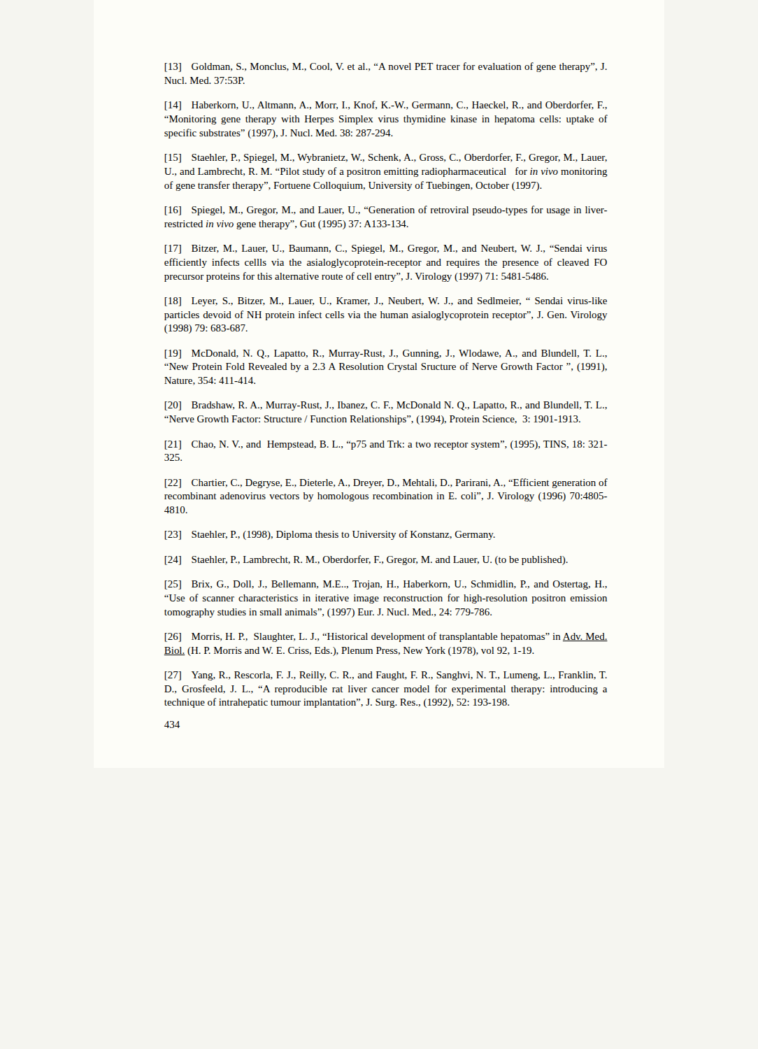[13] Goldman, S., Monclus, M., Cool, V. et al., “A novel PET tracer for evaluation of gene therapy”, J. Nucl. Med. 37:53P.
[14] Haberkorn, U., Altmann, A., Morr, I., Knof, K.-W., Germann, C., Haeckel, R., and Oberdorfer, F., “Monitoring gene therapy with Herpes Simplex virus thymidine kinase in hepatoma cells: uptake of specific substrates” (1997), J. Nucl. Med. 38: 287-294.
[15] Staehler, P., Spiegel, M., Wybranietz, W., Schenk, A., Gross, C., Oberdorfer, F., Gregor, M., Lauer, U., and Lambrecht, R. M. “Pilot study of a positron emitting radiopharmaceutical for in vivo monitoring of gene transfer therapy”, Fortuene Colloquium, University of Tuebingen, October (1997).
[16] Spiegel, M., Gregor, M., and Lauer, U., “Generation of retroviral pseudo-types for usage in liver-restricted in vivo gene therapy”, Gut (1995) 37: A133-134.
[17] Bitzer, M., Lauer, U., Baumann, C., Spiegel, M., Gregor, M., and Neubert, W. J., “Sendai virus efficiently infects cellls via the asialoglycoprotein-receptor and requires the presence of cleaved FO precursor proteins for this alternative route of cell entry”, J. Virology (1997) 71: 5481-5486.
[18] Leyer, S., Bitzer, M., Lauer, U., Kramer, J., Neubert, W. J., and Sedlmeier, “ Sendai virus-like particles devoid of NH protein infect cells via the human asialoglycoprotein receptor”, J. Gen. Virology (1998) 79: 683-687.
[19] McDonald, N. Q., Lapatto, R., Murray-Rust, J., Gunning, J., Wlodawe, A., and Blundell, T. L., “New Protein Fold Revealed by a 2.3 A Resolution Crystal Sructure of Nerve Growth Factor ”, (1991), Nature, 354: 411-414.
[20] Bradshaw, R. A., Murray-Rust, J., Ibanez, C. F., McDonald N. Q., Lapatto, R., and Blundell, T. L., “Nerve Growth Factor: Structure / Function Relationships”, (1994), Protein Science, 3: 1901-1913.
[21] Chao, N. V., and Hempstead, B. L., “p75 and Trk: a two receptor system”, (1995), TINS, 18: 321-325.
[22] Chartier, C., Degryse, E., Dieterle, A., Dreyer, D., Mehtali, D., Parirani, A., “Efficient generation of recombinant adenovirus vectors by homologous recombination in E. coli”, J. Virology (1996) 70:4805-4810.
[23] Staehler, P., (1998), Diploma thesis to University of Konstanz, Germany.
[24] Staehler, P., Lambrecht, R. M., Oberdorfer, F., Gregor, M. and Lauer, U. (to be published).
[25] Brix, G., Doll, J., Bellemann, M.E.., Trojan, H., Haberkorn, U., Schmidlin, P., and Ostertag, H., “Use of scanner characteristics in iterative image reconstruction for high-resolution positron emission tomography studies in small animals”, (1997) Eur. J. Nucl. Med., 24: 779-786.
[26] Morris, H. P., Slaughter, L. J., “Historical development of transplantable hepatomas” in Adv. Med. Biol. (H. P. Morris and W. E. Criss, Eds.), Plenum Press, New York (1978), vol 92, 1-19.
[27] Yang, R., Rescorla, F. J., Reilly, C. R., and Faught, F. R., Sanghvi, N. T., Lumeng, L., Franklin, T. D., Grosfeeld, J. L., “A reproducible rat liver cancer model for experimental therapy: introducing a technique of intrahepatic tumour implantation”, J. Surg. Res., (1992), 52: 193-198.
434